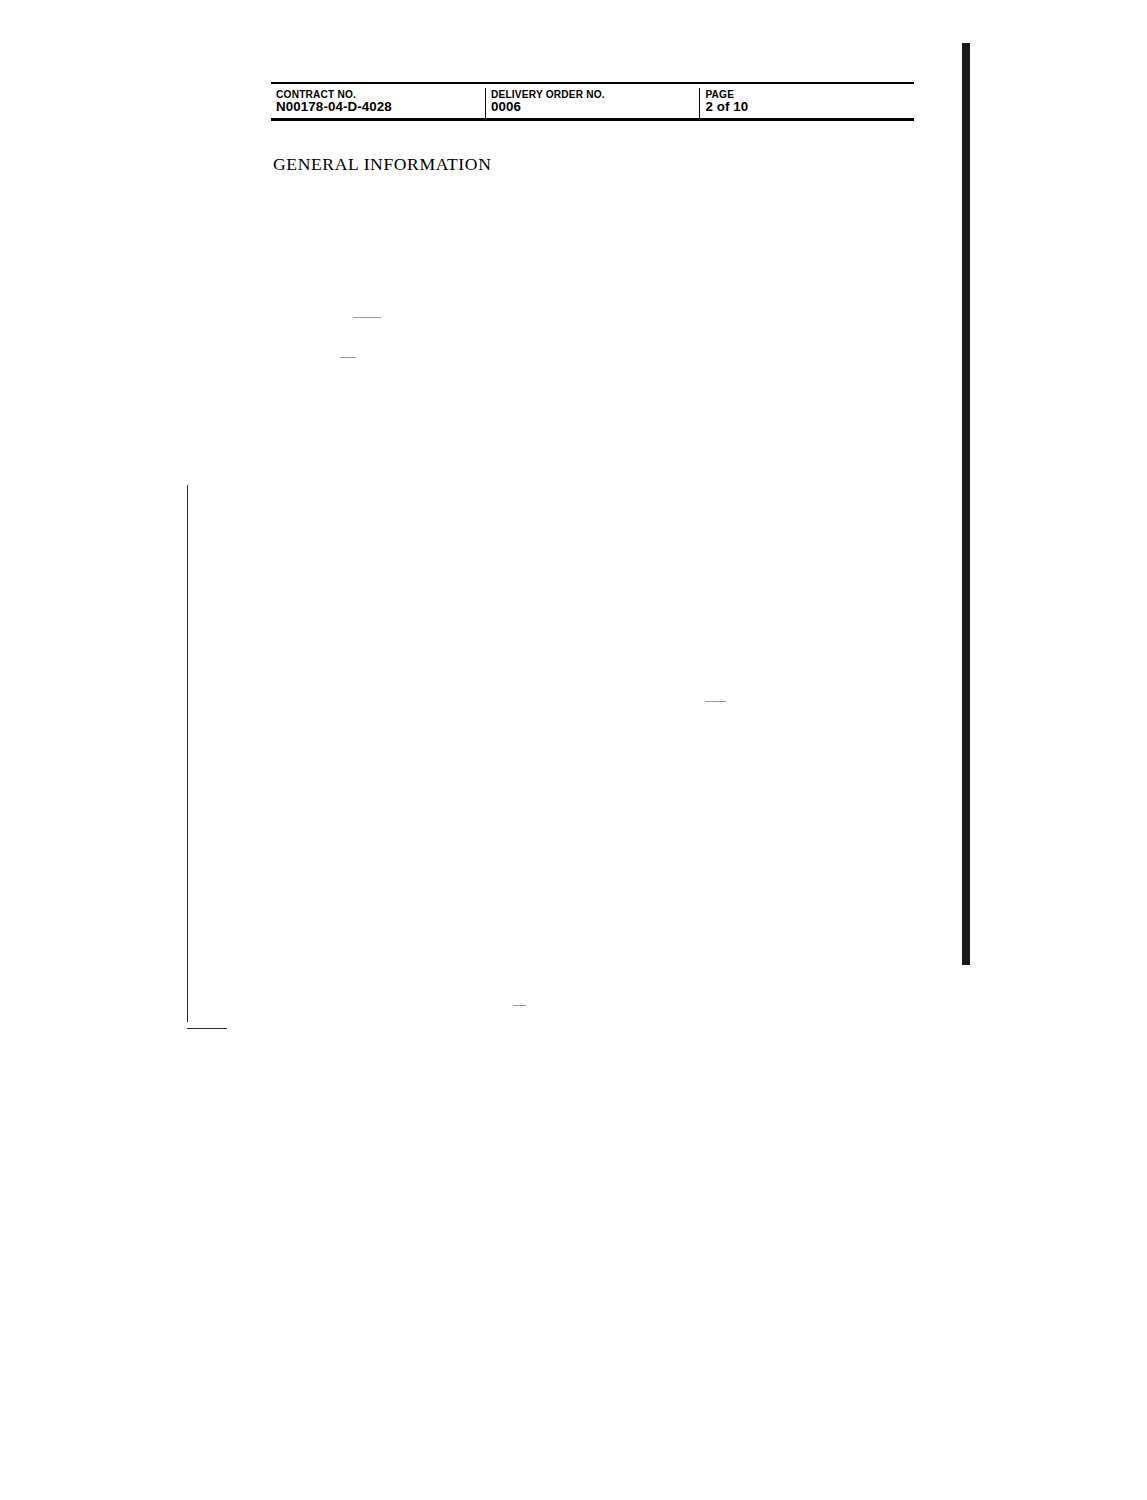| CONTRACT NO. N00178-04-D-4028 | DELIVERY ORDER NO. 0006 | PAGE 2 of 10 |
GENERAL INFORMATION